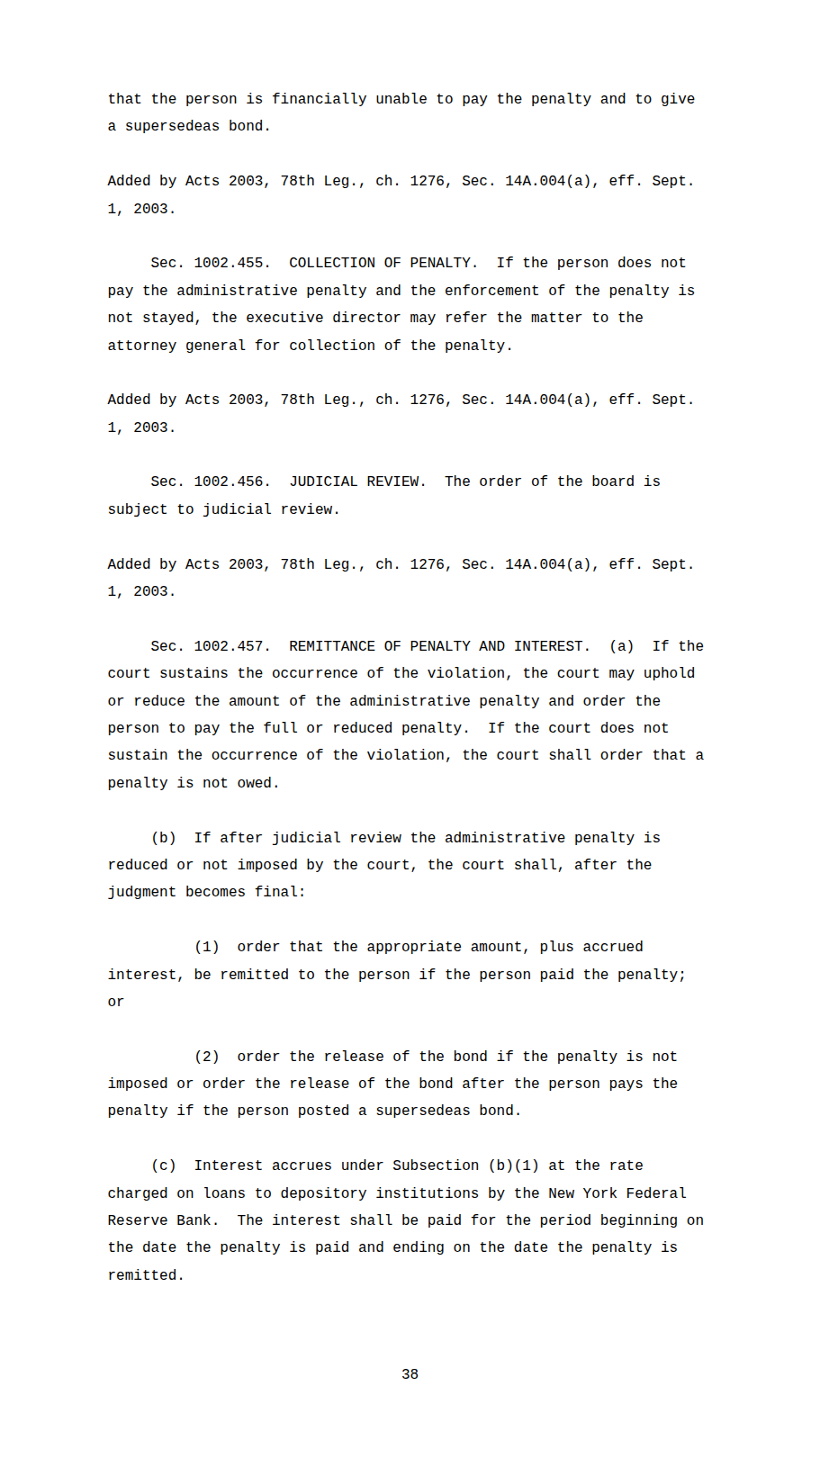that the person is financially unable to pay the penalty and to give a supersedeas bond.
Added by Acts 2003, 78th Leg., ch. 1276, Sec. 14A.004(a), eff. Sept. 1, 2003.
Sec. 1002.455. COLLECTION OF PENALTY. If the person does not pay the administrative penalty and the enforcement of the penalty is not stayed, the executive director may refer the matter to the attorney general for collection of the penalty.
Added by Acts 2003, 78th Leg., ch. 1276, Sec. 14A.004(a), eff. Sept. 1, 2003.
Sec. 1002.456. JUDICIAL REVIEW. The order of the board is subject to judicial review.
Added by Acts 2003, 78th Leg., ch. 1276, Sec. 14A.004(a), eff. Sept. 1, 2003.
Sec. 1002.457. REMITTANCE OF PENALTY AND INTEREST. (a) If the court sustains the occurrence of the violation, the court may uphold or reduce the amount of the administrative penalty and order the person to pay the full or reduced penalty. If the court does not sustain the occurrence of the violation, the court shall order that a penalty is not owed.
(b) If after judicial review the administrative penalty is reduced or not imposed by the court, the court shall, after the judgment becomes final:
(1) order that the appropriate amount, plus accrued interest, be remitted to the person if the person paid the penalty; or
(2) order the release of the bond if the penalty is not imposed or order the release of the bond after the person pays the penalty if the person posted a supersedeas bond.
(c) Interest accrues under Subsection (b)(1) at the rate charged on loans to depository institutions by the New York Federal Reserve Bank. The interest shall be paid for the period beginning on the date the penalty is paid and ending on the date the penalty is remitted.
38